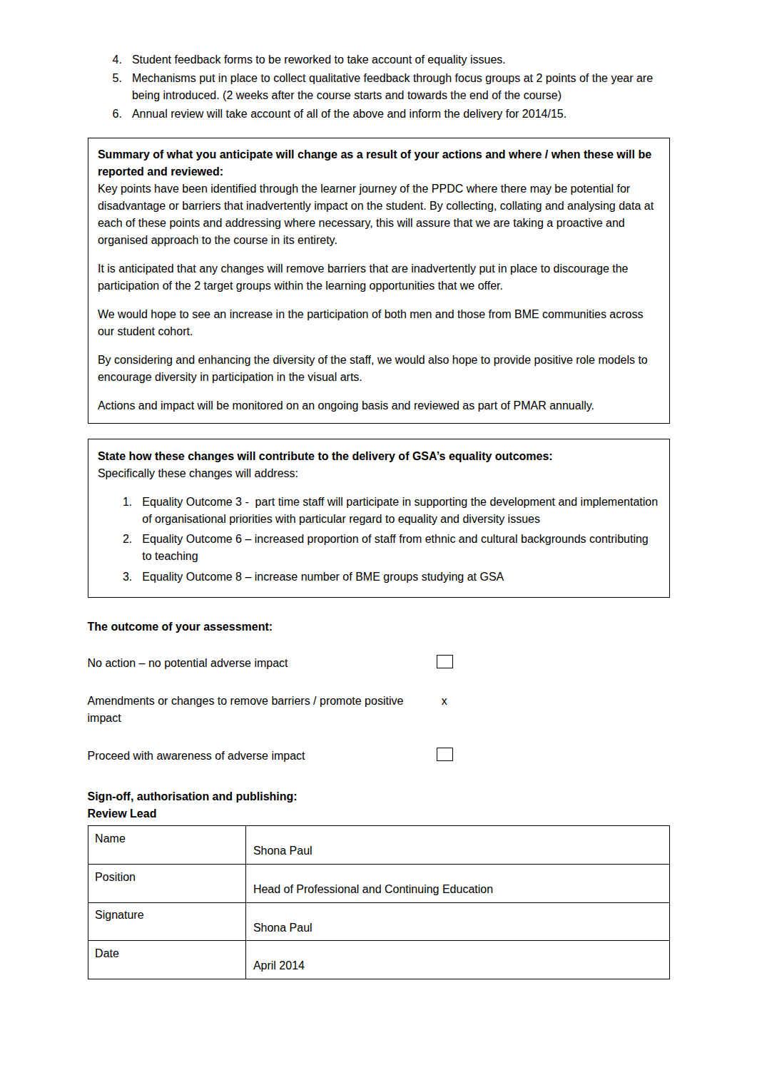Student feedback forms to be reworked to take account of equality issues.
Mechanisms put in place to collect qualitative feedback through focus groups at 2 points of the year are being introduced. (2 weeks after the course starts and towards the end of the course)
Annual review will take account of all of the above and inform the delivery for 2014/15.
Summary of what you anticipate will change as a result of your actions and where / when these will be reported and reviewed:
Key points have been identified through the learner journey of the PPDC where there may be potential for disadvantage or barriers that inadvertently impact on the student. By collecting, collating and analysing data at each of these points and addressing where necessary, this will assure that we are taking a proactive and organised approach to the course in its entirety.
It is anticipated that any changes will remove barriers that are inadvertently put in place to discourage the participation of the 2 target groups within the learning opportunities that we offer.
We would hope to see an increase in the participation of both men and those from BME communities across our student cohort.
By considering and enhancing the diversity of the staff, we would also hope to provide positive role models to encourage diversity in participation in the visual arts.
Actions and impact will be monitored on an ongoing basis and reviewed as part of PMAR annually.
State how these changes will contribute to the delivery of GSA’s equality outcomes:
Specifically these changes will address:
Equality Outcome 3 - part time staff will participate in supporting the development and implementation of organisational priorities with particular regard to equality and diversity issues
Equality Outcome 6 – increased proportion of staff from ethnic and cultural backgrounds contributing to teaching
Equality Outcome 8 – increase number of BME groups studying at GSA
The outcome of your assessment:
No action – no potential adverse impact
Amendments or changes to remove barriers / promote positive impact x
Proceed with awareness of adverse impact
Sign-off, authorisation and publishing:
Review Lead
| Name | Shona Paul |
| Position | Head of Professional and Continuing Education |
| Signature | Shona Paul |
| Date | April 2014 |